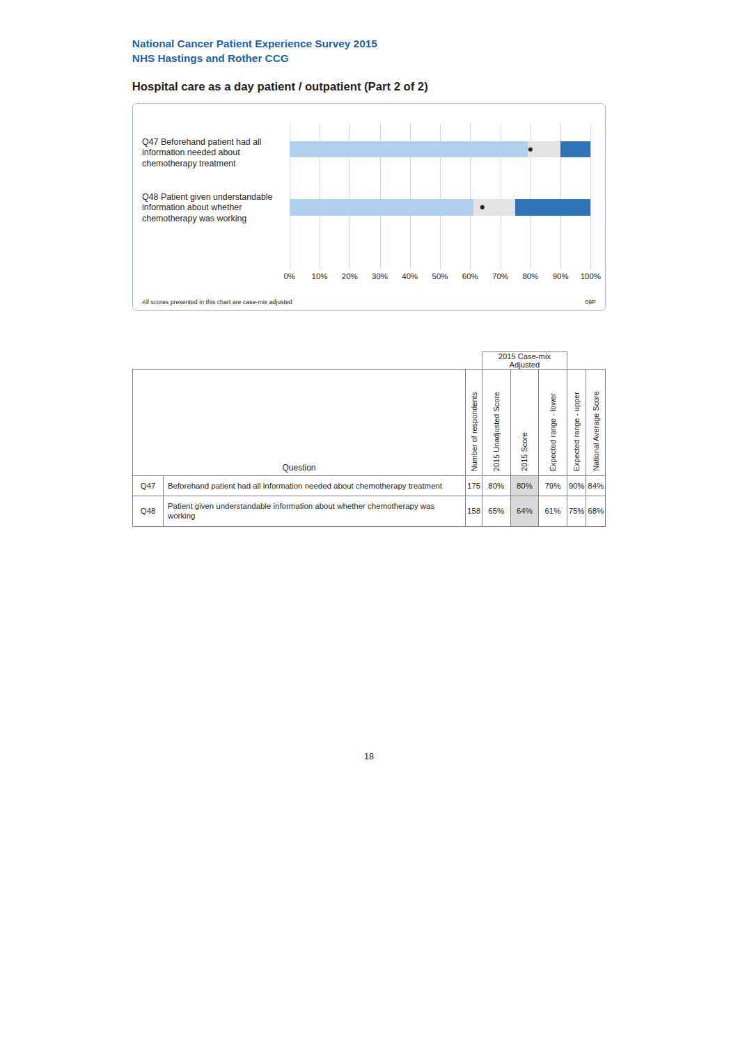National Cancer Patient Experience Survey 2015
NHS Hastings and Rother CCG
Hospital care as a day patient / outpatient (Part 2 of 2)
Q47 Beforehand patient had all information needed about chemotherapy treatment
Q48 Patient given understandable information about whether chemotherapy was working
0% 10% 20% 30% 40% 50% 60% 70% 80% 90% 100%
All scores presented in this chart are case-mix adjusted
09P
| | 2015 Case-mix Adjusted | |
| --- | --- | --- |
| Question | Number of respondents | 2015 Unadjusted Score | 2015 Score | Expected range - lower | Expected range - upper | National Average Score |
| Q47 | Beforehand patient had all information needed about chemotherapy treatment | 175 | 80% | 80% | 79% | 90% | 84% |
| Q48 | Patient given understandable information about whether chemotherapy was working | 158 | 65% | 64% | 61% | 75% | 68% |
18